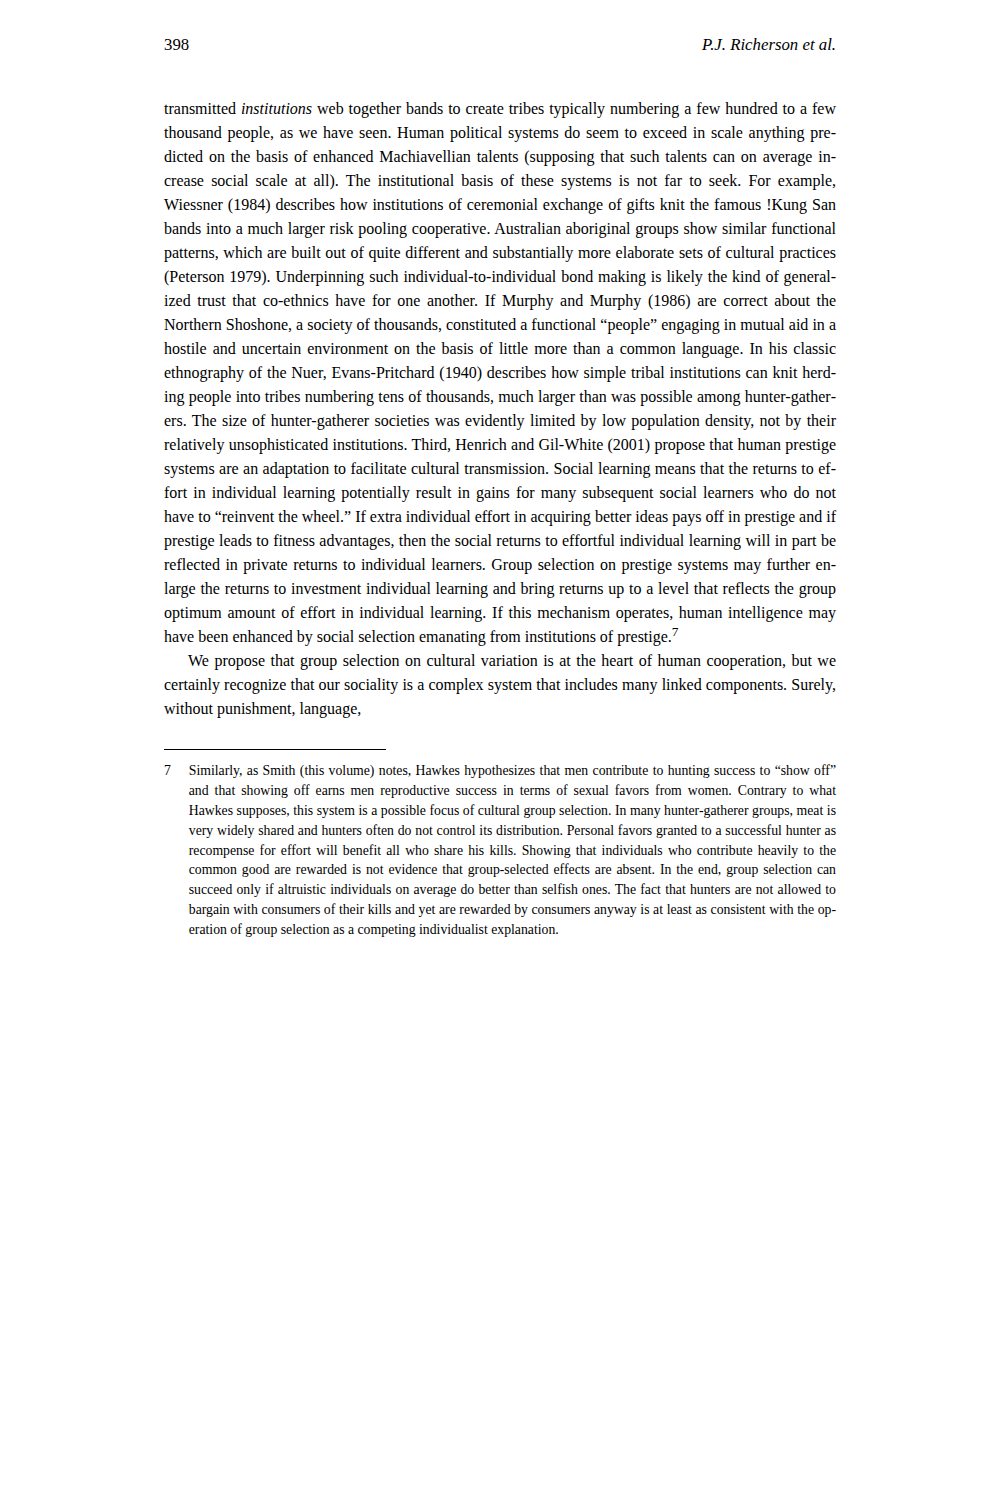398 P.J. Richerson et al.
transmitted institutions web together bands to create tribes typically numbering a few hundred to a few thousand people, as we have seen. Human political systems do seem to exceed in scale anything predicted on the basis of enhanced Machiavellian talents (supposing that such talents can on average increase social scale at all). The institutional basis of these systems is not far to seek. For example, Wiessner (1984) describes how institutions of ceremonial exchange of gifts knit the famous !Kung San bands into a much larger risk pooling cooperative. Australian aboriginal groups show similar functional patterns, which are built out of quite different and substantially more elaborate sets of cultural practices (Peterson 1979). Underpinning such individual-to-individual bond making is likely the kind of generalized trust that co-ethnics have for one another. If Murphy and Murphy (1986) are correct about the Northern Shoshone, a society of thousands, constituted a functional “people” engaging in mutual aid in a hostile and uncertain environment on the basis of little more than a common language. In his classic ethnography of the Nuer, Evans-Pritchard (1940) describes how simple tribal institutions can knit herding people into tribes numbering tens of thousands, much larger than was possible among hunter-gatherers. The size of hunter-gatherer societies was evidently limited by low population density, not by their relatively unsophisticated institutions. Third, Henrich and Gil-White (2001) propose that human prestige systems are an adaptation to facilitate cultural transmission. Social learning means that the returns to effort in individual learning potentially result in gains for many subsequent social learners who do not have to “reinvent the wheel.” If extra individual effort in acquiring better ideas pays off in prestige and if prestige leads to fitness advantages, then the social returns to effortful individual learning will in part be reflected in private returns to individual learners. Group selection on prestige systems may further enlarge the returns to investment individual learning and bring returns up to a level that reflects the group optimum amount of effort in individual learning. If this mechanism operates, human intelligence may have been enhanced by social selection emanating from institutions of prestige.7
We propose that group selection on cultural variation is at the heart of human cooperation, but we certainly recognize that our sociality is a complex system that includes many linked components. Surely, without punishment, language,
7 Similarly, as Smith (this volume) notes, Hawkes hypothesizes that men contribute to hunting success to “show off” and that showing off earns men reproductive success in terms of sexual favors from women. Contrary to what Hawkes supposes, this system is a possible focus of cultural group selection. In many hunter-gatherer groups, meat is very widely shared and hunters often do not control its distribution. Personal favors granted to a successful hunter as recompense for effort will benefit all who share his kills. Showing that individuals who contribute heavily to the common good are rewarded is not evidence that group-selected effects are absent. In the end, group selection can succeed only if altruistic individuals on average do better than selfish ones. The fact that hunters are not allowed to bargain with consumers of their kills and yet are rewarded by consumers anyway is at least as consistent with the operation of group selection as a competing individualist explanation.